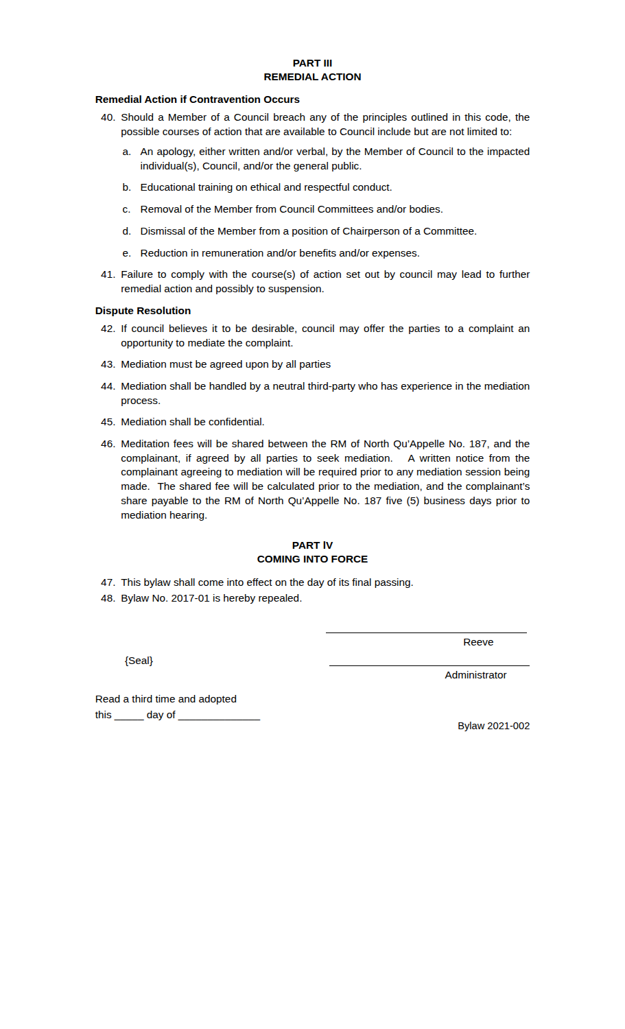PART III
REMEDIAL ACTION
Remedial Action if Contravention Occurs
40. Should a Member of a Council breach any of the principles outlined in this code, the possible courses of action that are available to Council include but are not limited to:
a. An apology, either written and/or verbal, by the Member of Council to the impacted individual(s), Council, and/or the general public.
b. Educational training on ethical and respectful conduct.
c. Removal of the Member from Council Committees and/or bodies.
d. Dismissal of the Member from a position of Chairperson of a Committee.
e. Reduction in remuneration and/or benefits and/or expenses.
41. Failure to comply with the course(s) of action set out by council may lead to further remedial action and possibly to suspension.
Dispute Resolution
42. If council believes it to be desirable, council may offer the parties to a complaint an opportunity to mediate the complaint.
43. Mediation must be agreed upon by all parties
44. Mediation shall be handled by a neutral third-party who has experience in the mediation process.
45. Mediation shall be confidential.
46. Meditation fees will be shared between the RM of North Qu’Appelle No. 187, and the complainant, if agreed by all parties to seek mediation. A written notice from the complainant agreeing to mediation will be required prior to any mediation session being made. The shared fee will be calculated prior to the mediation, and the complainant’s share payable to the RM of North Qu’Appelle No. 187 five (5) business days prior to mediation hearing.
PART lV
COMING INTO FORCE
47. This bylaw shall come into effect on the day of its final passing.
48. Bylaw No. 2017-01 is hereby repealed.
Reeve
{Seal}
Administrator
Read a third time and adopted
this _____ day of ______________
Bylaw 2021-002